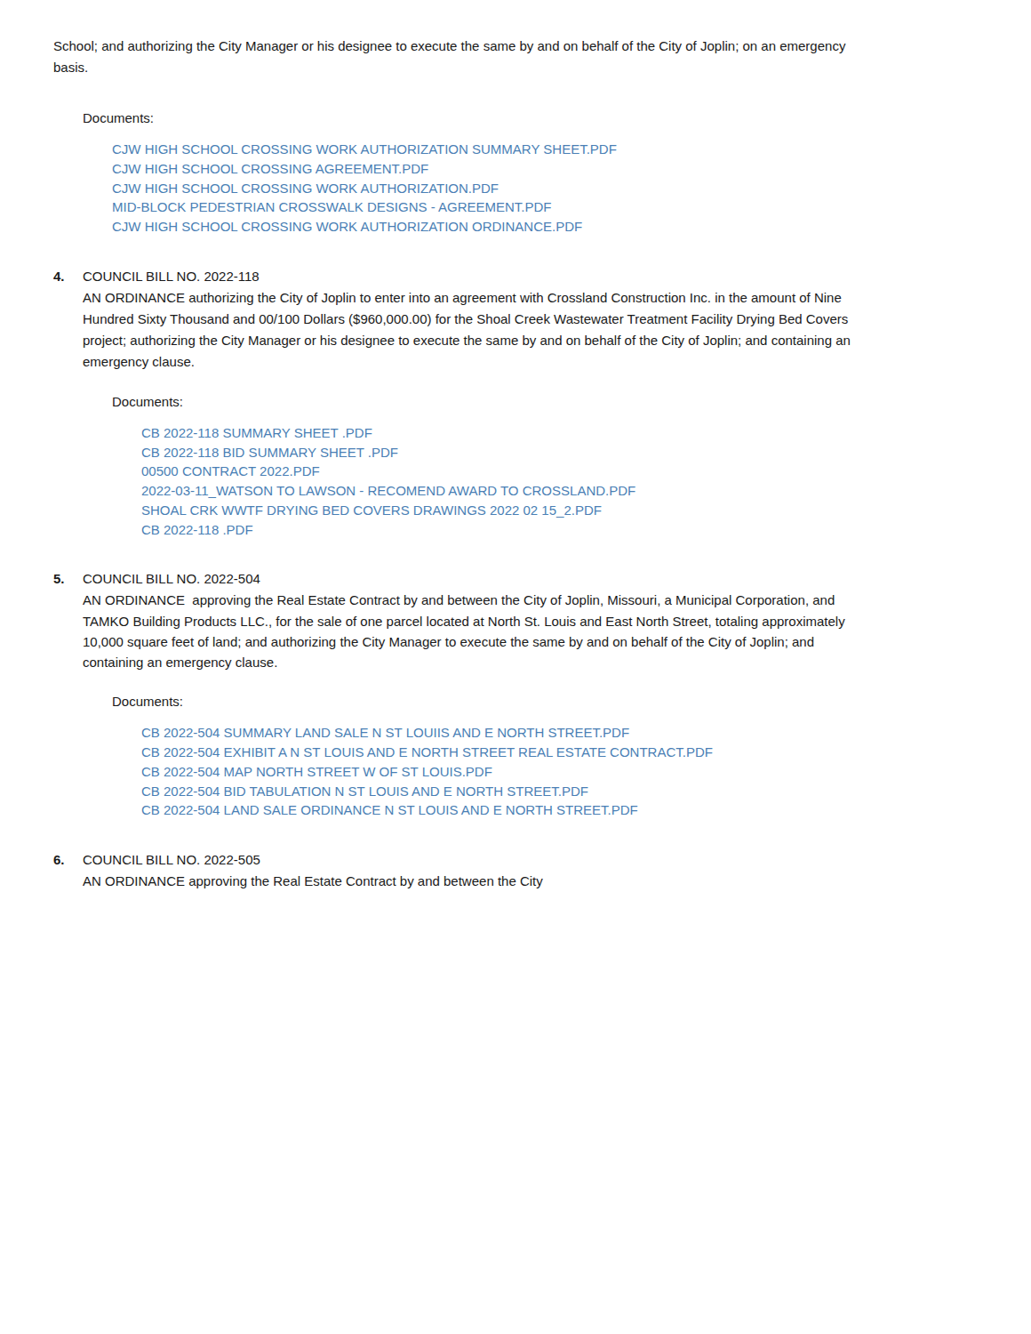School; and authorizing the City Manager or his designee to execute the same by and on behalf of the City of Joplin; on an emergency basis.
Documents:
CJW HIGH SCHOOL CROSSING WORK AUTHORIZATION SUMMARY SHEET.PDF
CJW HIGH SCHOOL CROSSING AGREEMENT.PDF
CJW HIGH SCHOOL CROSSING WORK AUTHORIZATION.PDF
MID-BLOCK PEDESTRIAN CROSSWALK DESIGNS - AGREEMENT.PDF
CJW HIGH SCHOOL CROSSING WORK AUTHORIZATION ORDINANCE.PDF
4.
COUNCIL BILL NO. 2022-118
AN ORDINANCE authorizing the City of Joplin to enter into an agreement with Crossland Construction Inc. in the amount of Nine Hundred Sixty Thousand and 00/100 Dollars ($960,000.00) for the Shoal Creek Wastewater Treatment Facility Drying Bed Covers project; authorizing the City Manager or his designee to execute the same by and on behalf of the City of Joplin; and containing an emergency clause.
Documents:
CB 2022-118 SUMMARY SHEET .PDF
CB 2022-118 BID SUMMARY SHEET .PDF
00500 CONTRACT 2022.PDF
2022-03-11_WATSON TO LAWSON - RECOMEND AWARD TO CROSSLAND.PDF
SHOAL CRK WWTF DRYING BED COVERS DRAWINGS 2022 02 15_2.PDF
CB 2022-118 .PDF
5.
COUNCIL BILL NO. 2022-504
AN ORDINANCE approving the Real Estate Contract by and between the City of Joplin, Missouri, a Municipal Corporation, and TAMKO Building Products LLC., for the sale of one parcel located at North St. Louis and East North Street, totaling approximately 10,000 square feet of land; and authorizing the City Manager to execute the same by and on behalf of the City of Joplin; and containing an emergency clause.
Documents:
CB 2022-504 SUMMARY LAND SALE N ST LOUIIS AND E NORTH STREET.PDF
CB 2022-504 EXHIBIT A N ST LOUIS AND E NORTH STREET REAL ESTATE CONTRACT.PDF
CB 2022-504 MAP NORTH STREET W OF ST LOUIS.PDF
CB 2022-504 BID TABULATION N ST LOUIS AND E NORTH STREET.PDF
CB 2022-504 LAND SALE ORDINANCE N ST LOUIS AND E NORTH STREET.PDF
6.
COUNCIL BILL NO. 2022-505
AN ORDINANCE approving the Real Estate Contract by and between the City